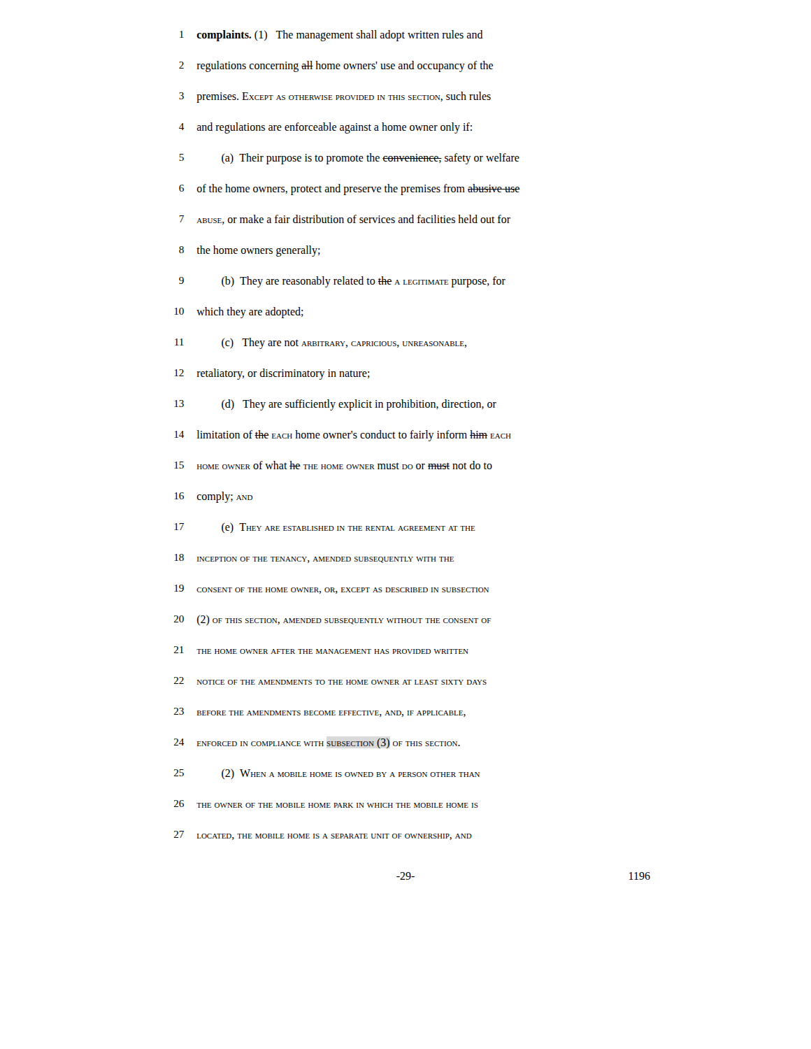complaints. (1) The management shall adopt written rules and
regulations concerning all home owners' use and occupancy of the
premises. Except as otherwise provided in this section, such rules
and regulations are enforceable against a home owner only if:
(a) Their purpose is to promote the convenience, safety or welfare
of the home owners, protect and preserve the premises from abusive use
abuse, or make a fair distribution of services and facilities held out for
the home owners generally;
(b) They are reasonably related to the a legitimate purpose, for
which they are adopted;
(c) They are not arbitrary, capricious, unreasonable,
retaliatory, or discriminatory in nature;
(d) They are sufficiently explicit in prohibition, direction, or
limitation of the each home owner's conduct to fairly inform him each
home owner of what he the home owner must do or must not do to
comply; and
(e) They are established in the rental agreement at the
inception of the tenancy, amended subsequently with the
consent of the home owner, or, except as described in subsection
(2) of this section, amended subsequently without the consent of
the home owner after the management has provided written
notice of the amendments to the home owner at least sixty days
before the amendments become effective, and, if applicable,
enforced in compliance with subsection (3) of this section.
(2) When a mobile home is owned by a person other than
the owner of the mobile home park in which the mobile home is
located, the mobile home is a separate unit of ownership, and
-29- 1196